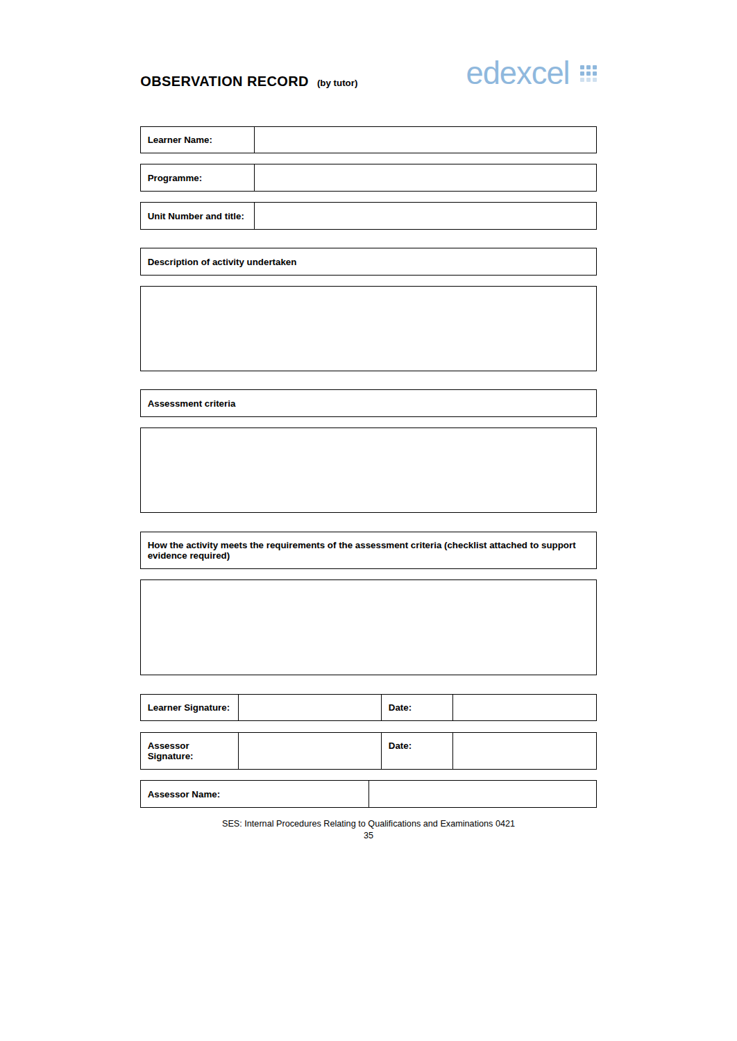OBSERVATION RECORD (by tutor)
edexcel
| Learner Name: | |
| Programme: | |
| Unit Number and title: | |
| Description of activity undertaken |
| Assessment criteria |
| How the activity meets the requirements of the assessment criteria (checklist attached to support evidence required) |
| Learner Signature: | | Date: | |
| Assessor Signature: | | Date: | |
| Assessor Name: | |
SES: Internal Procedures Relating to Qualifications and Examinations 0421
35